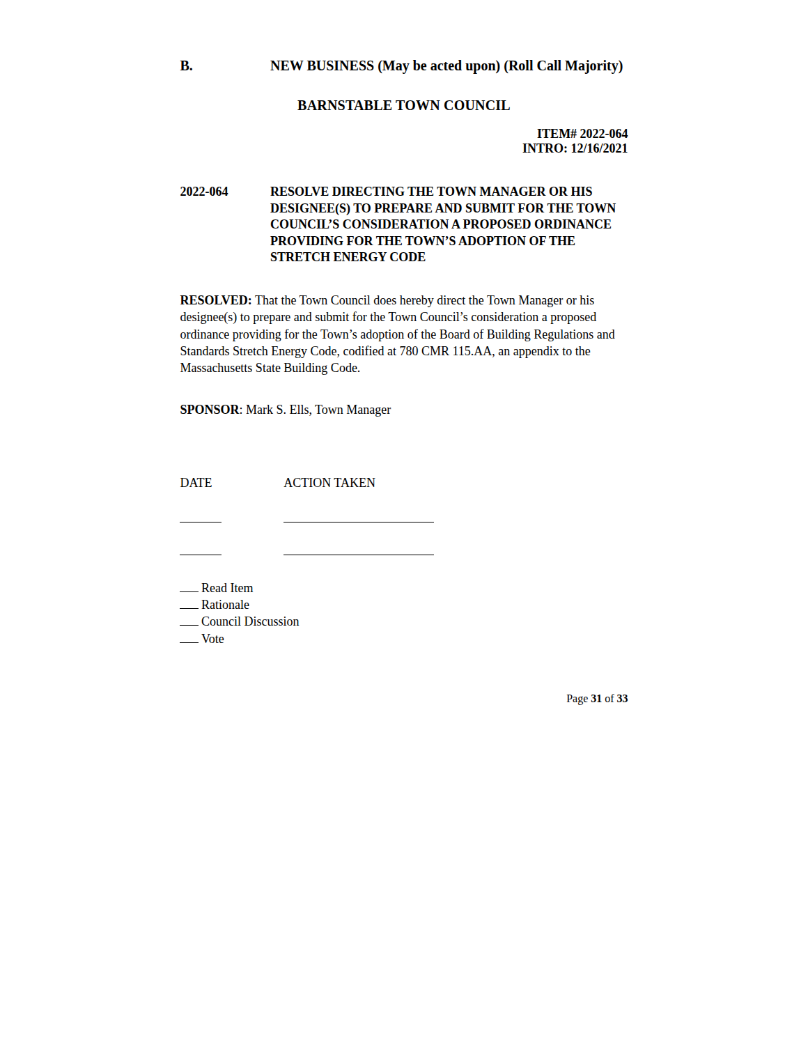B. NEW BUSINESS (May be acted upon) (Roll Call Majority)
BARNSTABLE TOWN COUNCIL
ITEM# 2022-064
INTRO: 12/16/2021
2022-064
RESOLVE DIRECTING THE TOWN MANAGER OR HIS DESIGNEE(S) TO PREPARE AND SUBMIT FOR THE TOWN COUNCIL’S CONSIDERATION A PROPOSED ORDINANCE PROVIDING FOR THE TOWN’S ADOPTION OF THE STRETCH ENERGY CODE
RESOLVED: That the Town Council does hereby direct the Town Manager or his designee(s) to prepare and submit for the Town Council’s consideration a proposed ordinance providing for the Town’s adoption of the Board of Building Regulations and Standards Stretch Energy Code, codified at 780 CMR 115.AA, an appendix to the Massachusetts State Building Code.
SPONSOR: Mark S. Ells, Town Manager
DATE
ACTION TAKEN
Read Item
Rationale
Council Discussion
Vote
Page 31 of 33